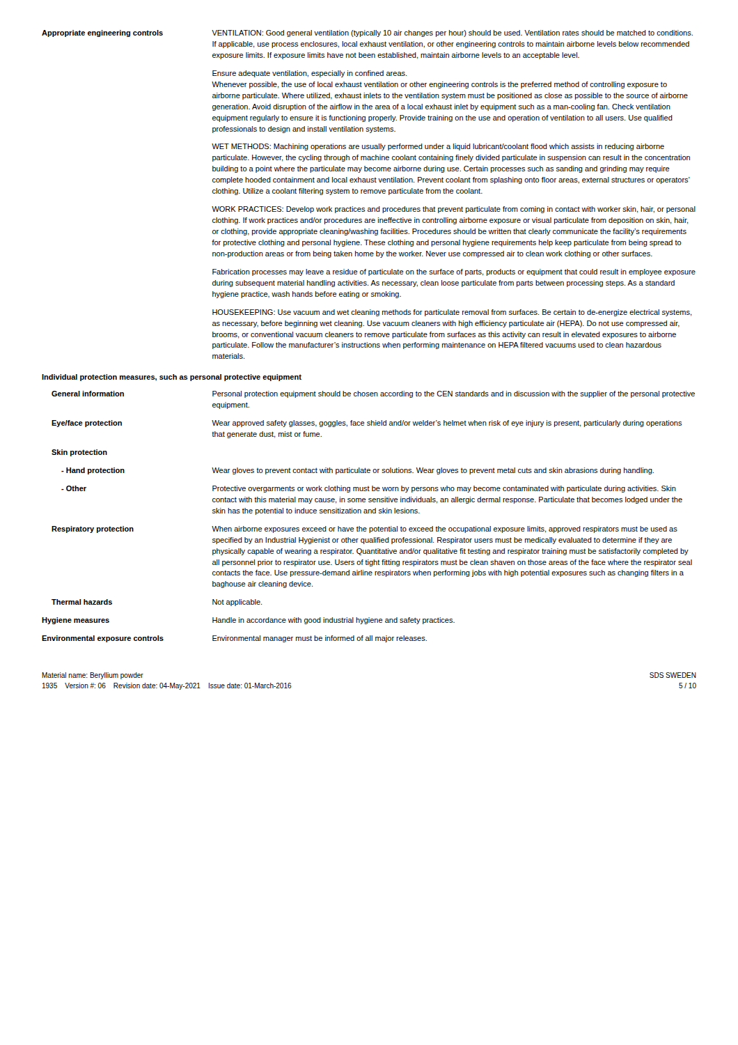| Appropriate engineering controls | VENTILATION: Good general ventilation (typically 10 air changes per hour) should be used. Ventilation rates should be matched to conditions. If applicable, use process enclosures, local exhaust ventilation, or other engineering controls to maintain airborne levels below recommended exposure limits. If exposure limits have not been established, maintain airborne levels to an acceptable level. Ensure adequate ventilation, especially in confined areas. Whenever possible, the use of local exhaust ventilation or other engineering controls is the preferred method of controlling exposure to airborne particulate. Where utilized, exhaust inlets to the ventilation system must be positioned as close as possible to the source of airborne generation. Avoid disruption of the airflow in the area of a local exhaust inlet by equipment such as a man-cooling fan. Check ventilation equipment regularly to ensure it is functioning properly. Provide training on the use and operation of ventilation to all users. Use qualified professionals to design and install ventilation systems. WET METHODS: Machining operations are usually performed under a liquid lubricant/coolant flood which assists in reducing airborne particulate. However, the cycling through of machine coolant containing finely divided particulate in suspension can result in the concentration building to a point where the particulate may become airborne during use. Certain processes such as sanding and grinding may require complete hooded containment and local exhaust ventilation. Prevent coolant from splashing onto floor areas, external structures or operators’ clothing. Utilize a coolant filtering system to remove particulate from the coolant. WORK PRACTICES: Develop work practices and procedures that prevent particulate from coming in contact with worker skin, hair, or personal clothing. If work practices and/or procedures are ineffective in controlling airborne exposure or visual particulate from deposition on skin, hair, or clothing, provide appropriate cleaning/washing facilities. Procedures should be written that clearly communicate the facility’s requirements for protective clothing and personal hygiene. These clothing and personal hygiene requirements help keep particulate from being spread to non-production areas or from being taken home by the worker. Never use compressed air to clean work clothing or other surfaces. Fabrication processes may leave a residue of particulate on the surface of parts, products or equipment that could result in employee exposure during subsequent material handling activities. As necessary, clean loose particulate from parts between processing steps. As a standard hygiene practice, wash hands before eating or smoking. HOUSEKEEPING: Use vacuum and wet cleaning methods for particulate removal from surfaces. Be certain to de-energize electrical systems, as necessary, before beginning wet cleaning. Use vacuum cleaners with high efficiency particulate air (HEPA). Do not use compressed air, brooms, or conventional vacuum cleaners to remove particulate from surfaces as this activity can result in elevated exposures to airborne particulate. Follow the manufacturer’s instructions when performing maintenance on HEPA filtered vacuums used to clean hazardous materials. |
| Individual protection measures, such as personal protective equipment |
| General information | Personal protection equipment should be chosen according to the CEN standards and in discussion with the supplier of the personal protective equipment. |
| Eye/face protection | Wear approved safety glasses, goggles, face shield and/or welder’s helmet when risk of eye injury is present, particularly during operations that generate dust, mist or fume. |
| Skin protection | |
| - Hand protection | Wear gloves to prevent contact with particulate or solutions. Wear gloves to prevent metal cuts and skin abrasions during handling. |
| - Other | Protective overgarments or work clothing must be worn by persons who may become contaminated with particulate during activities. Skin contact with this material may cause, in some sensitive individuals, an allergic dermal response. Particulate that becomes lodged under the skin has the potential to induce sensitization and skin lesions. |
| Respiratory protection | When airborne exposures exceed or have the potential to exceed the occupational exposure limits, approved respirators must be used as specified by an Industrial Hygienist or other qualified professional. Respirator users must be medically evaluated to determine if they are physically capable of wearing a respirator. Quantitative and/or qualitative fit testing and respirator training must be satisfactorily completed by all personnel prior to respirator use. Users of tight fitting respirators must be clean shaven on those areas of the face where the respirator seal contacts the face. Use pressure-demand airline respirators when performing jobs with high potential exposures such as changing filters in a baghouse air cleaning device. |
| Thermal hazards | Not applicable. |
| Hygiene measures | Handle in accordance with good industrial hygiene and safety practices. |
| Environmental exposure controls | Environmental manager must be informed of all major releases. |
| Material name: Beryllium powder | SDS SWEDEN |
| 1935 Version #: 06 Revision date: 04-May-2021 Issue date: 01-March-2016 | 5 / 10 |